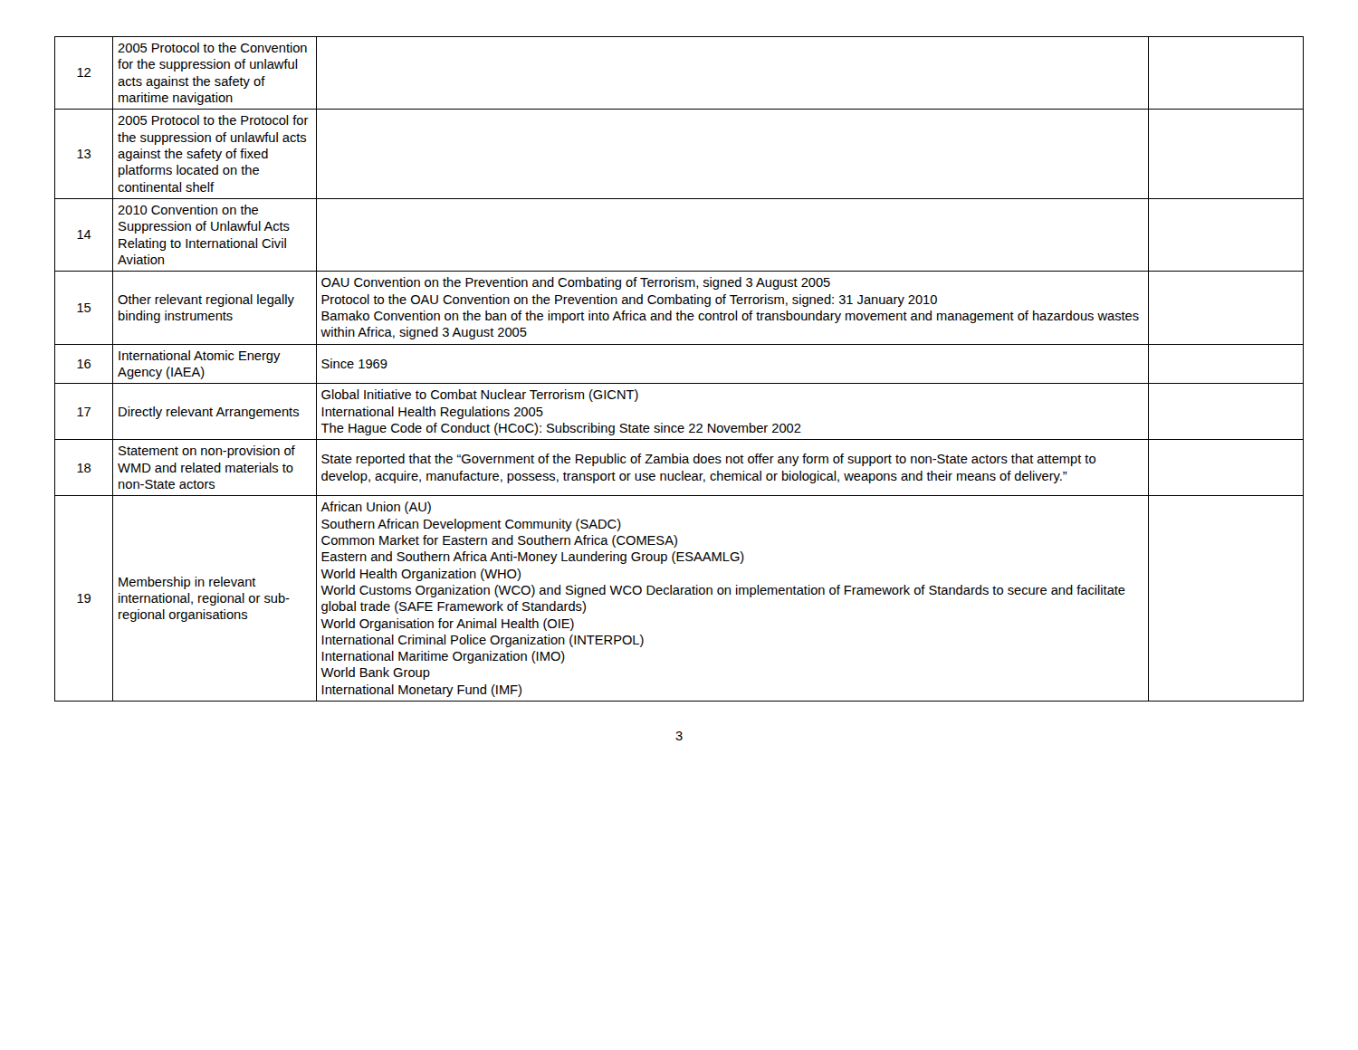| 12 | 2005 Protocol to the Convention for the suppression of unlawful acts against the safety of maritime navigation | | |
| 13 | 2005 Protocol to the Protocol for the suppression of unlawful acts against the safety of fixed platforms located on the continental shelf | | |
| 14 | 2010 Convention on the Suppression of Unlawful Acts Relating to International Civil Aviation | | |
| 15 | Other relevant regional legally binding instruments | OAU Convention on the Prevention and Combating of Terrorism, signed 3 August 2005 Protocol to the OAU Convention on the Prevention and Combating of Terrorism, signed: 31 January 2010 Bamako Convention on the ban of the import into Africa and the control of transboundary movement and management of hazardous wastes within Africa, signed 3 August 2005 | |
| 16 | International Atomic Energy Agency (IAEA) | Since 1969 | |
| 17 | Directly relevant Arrangements | Global Initiative to Combat Nuclear Terrorism (GICNT) International Health Regulations 2005 The Hague Code of Conduct (HCoC): Subscribing State since 22 November 2002 | |
| 18 | Statement on non-provision of WMD and related materials to non-State actors | State reported that the “Government of the Republic of Zambia does not offer any form of support to non-State actors that attempt to develop, acquire, manufacture, possess, transport or use nuclear, chemical or biological, weapons and their means of delivery.” | |
| 19 | Membership in relevant international, regional or sub-regional organisations | African Union (AU) Southern African Development Community (SADC) Common Market for Eastern and Southern Africa (COMESA) Eastern and Southern Africa Anti-Money Laundering Group (ESAAMLG) World Health Organization (WHO) World Customs Organization (WCO) and Signed WCO Declaration on implementation of Framework of Standards to secure and facilitate global trade (SAFE Framework of Standards) World Organisation for Animal Health (OIE) International Criminal Police Organization (INTERPOL) International Maritime Organization (IMO) World Bank Group International Monetary Fund (IMF) | |
3